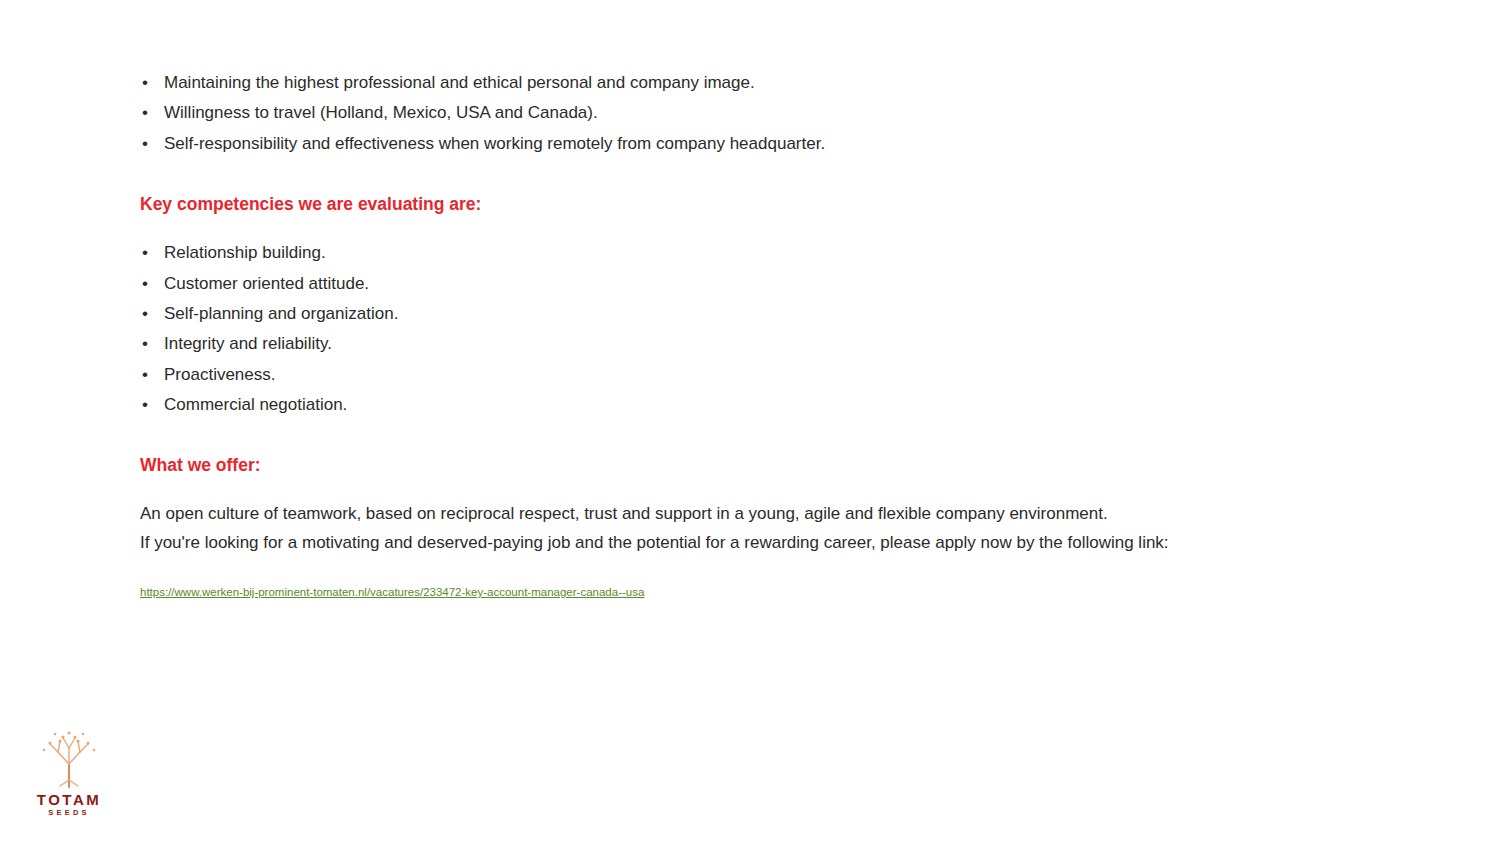Maintaining the highest professional and ethical personal and company image.
Willingness to travel (Holland, Mexico, USA and Canada).
Self-responsibility and effectiveness when working remotely from company headquarter.
Key competencies we are evaluating are:
Relationship building.
Customer oriented attitude.
Self-planning and organization.
Integrity and reliability.
Proactiveness.
Commercial negotiation.
What we offer:
An open culture of teamwork, based on reciprocal respect, trust and support in a young, agile and flexible company environment.
If you're looking for a motivating and deserved-paying job and the potential for a rewarding career, please apply now by the following link:
https://www.werken-bij-prominent-tomaten.nl/vacatures/233472-key-account-manager-canada--usa
TOTAM
SEEDS